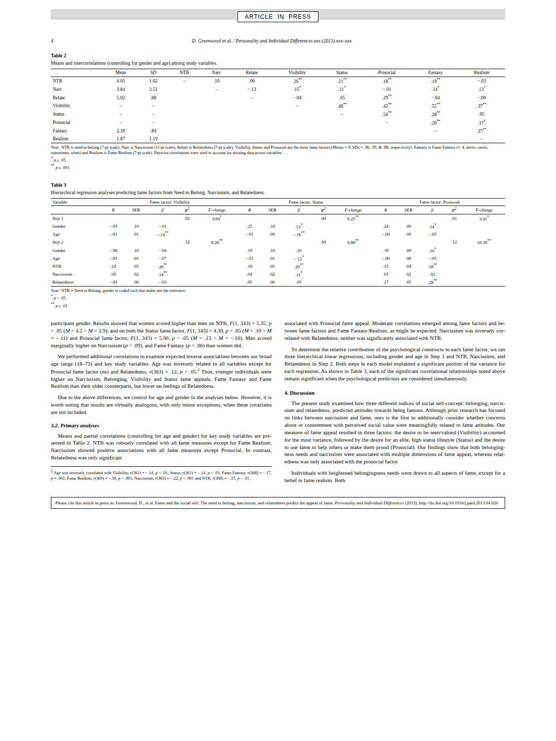ARTICLE IN PRESS
4 D. Greenwood et al. / Personality and Individual Differences xxx (2013) xxx–xxx
Table 2
Means and intercorrelations (controlling for gender and age) among study variables.
| | Mean | SD | NTB | Narc | Relate | Visibility | Status | Prosocial | Fantasy | Realism |
| --- | --- | --- | --- | --- | --- | --- | --- | --- | --- | --- |
| NTB | 4.05 | 1.02 | – | .10 | .06 | .26 ** | .21 ** | .18 ** | .19 ** | −.03 |
| Narc | 3.84 | 2.51 | | – | −.13 | .15 * | .11 * | −.01 | .14 * | .13 * |
| Relate | 5.02 | .88 | | | – | −.04 | .05 | .29 ** | −.04 | −.00 |
| Visibility | – | – | | | | – | .48 ** | .42 ** | .55 ** | .37 ** |
| Status | – | – | | | | | – | .56 ** | .28 ** | .05 |
| Prosocial | – | – | | | | | | – | .26 ** | .17 * |
| Fantasy | 2.18 | .84 | | | | | | | – | .37 ** |
| Realism | 1.87 | 1.19 | | | | | | | | – |
Note: NTB is need to belong (7-pt scale), Narc is Narcissism (11-pt scale), Relate is Relatedness (7-pt scale), Visibility, Status and Prosocial are the three fame factors (Means = 0; SDs = .96, .95, & .88, respectively). Fantasy is Fame Fantasy (1–4, never, rarely, sometimes, often) and Realism is Fame Realism (7-pt scale). Pairwise correlations were used to account for missing data across variables.
* p ≤ .05.
** p ≤ .001.
Table 3
Hierarchical regression analyses predicting fame factors from Need to Belong, Narcissism, and Relatedness.
| Variable | Fame factor: Visibility | Fame factor: Status | Fame factor: Prosocial |
| --- | --- | --- | --- |
| | B | SEB | β | R 2 | F-change | B | SEB | β | R 2 | F-change | B | SEB | β | R 2 | F-change |
| Step 1 | | | | .02 | 3.69 * | | | | .04 | 6.25 ** | | | | .01 | 3.41 * |
| Gender | −.03 | .10 | −.01 | | | .25 | .10 | .13 * | | | .24 | .09 | .14 * | | |
| Age | −.01 | .01 | −.14 ** | | | −.01 | .00 | −.16 ** | | | −.00 | .00 | −.05 | | |
| Step 2 | | | | .12 | 8.29 ** | | | | .09 | 6.88 ** | | | | .12 | 10.39 ** |
| Gender | −.08 | .10 | −.04 | | | .19 | .10 | .10 | | | .18 | .09 | .10 * | | |
| Age | −.01 | .01 | −.07 | | | −.01 | .01 | −.12 * | | | −.00 | .00 | −.05 | | |
| NTB | .24 | .05 | .26 ** | | | .19 | .05 | .20 ** | | | .15 | .04 | .18 ** | | |
| Narcissism | .05 | .02 | .14 ** | | | .04 | .02 | .11 * | | | .01 | .02 | .02 | | |
| Relatedness | −.03 | .06 | −.03 | | | .05 | .06 | .05 | | | .27 | .05 | .28 ** | | |
Note: NTB = Need to Belong; gender is coded such that males are the reference.
* p < .05.
** p ≤ .01.
participant gender. Results showed that women scored higher than men on NTB, F(1, 343) = 5.35, p < .05 (M = 4.2 > M = 3.9); and on both the Status fame factor, F(1, 343) = 4.30, p < .05 (M = .10 > M = −.11) and Prosocial fame factor, F(1, 343) = 5.90, p < .05 (M = .13 > M = −.10). Men scored marginally higher on Narcissism (p < .09), and Fame Fantasy (p < .06) than women did.
We performed additional correlations to examine expected inverse associations between our broad age range (18–73) and key study variables. Age was inversely related to all variables except for Prosocial fame factor (ns) and Relatedness, r(363) = .12, p < .05.2 Thus, younger individuals were higher on Narcissism, Belonging, Visibility and Status fame appeals, Fame Fantasy and Fame Realism than their older counterparts, but lower on feelings of Relatedness.
Due to the above differences, we control for age and gender in the analyses below. However, it is worth noting that results are virtually analogous, with only minor exceptions, when these covariates are not included.
3.2. Primary analyses
Means and partial correlations (controlling for age and gender) for key study variables are presented in Table 2. NTB was robustly correlated with all fame measures except for Fame Realism; Narcissism showed positive associations with all fame measures except Prosocial. In contrast, Relatedness was only significant
2 Age was inversely correlated with Visibility, r(361) = −.14, p < .01; Status, r(361) = −.14, p < .01; Fame Fantasy, r(368) = −.17, p = .001; Fame Realism, r(369) = −.18, p < .001; Narcissism, r(369) = −.22, p < .001 and NTB, r(368) = −.15, p < .01.
associated with Prosocial fame appeal. Moderate correlations emerged among fame factors and between fame factors and Fame Fantasy/Realism, as might be expected. Narcissism was inversely correlated with Relatedness; neither was significantly associated with NTB.
To determine the relative contribution of the psychological constructs to each fame factor, we ran three hierarchical linear regressions, including gender and age in Step 1 and NTB, Narcissism, and Relatedness in Step 2. Both steps in each model explained a significant portion of the variance for each regression. As shown in Table 3, each of the significant correlational relationships noted above remain significant when the psychological predictors are considered simultaneously.
4. Discussion
The present study examined how three different indices of social self-concept: belonging, narcissism and relatedness, predicted attitudes towards being famous. Although prior research has focused on links between narcissism and fame, ours is the first to additionally consider whether concerns about or contentment with perceived social value were meaningfully related to fame attitudes. Our measure of fame appeal resulted in three factors: the desire to be seen/valued (Visibility) accounted for the most variance, followed by the desire for an elite, high status lifestyle (Status) and the desire to use fame to help others or make them proud (Prosocial). Our findings show that both belongingness needs and narcissism were associated with multiple dimensions of fame appeal, whereas relatedness was only associated with the prosocial factor.
Individuals with heightened belongingness needs were drawn to all aspects of fame, except for a belief in fame realism. Both
Please cite this article in press as: Greenwood, D., et al. Fame and the social self: The need to belong, narcissism, and relatedness predict the appeal of fame. Personality and Individual Differences (2013), http://dx.doi.org/10.1016/j.paid.2013.04.020